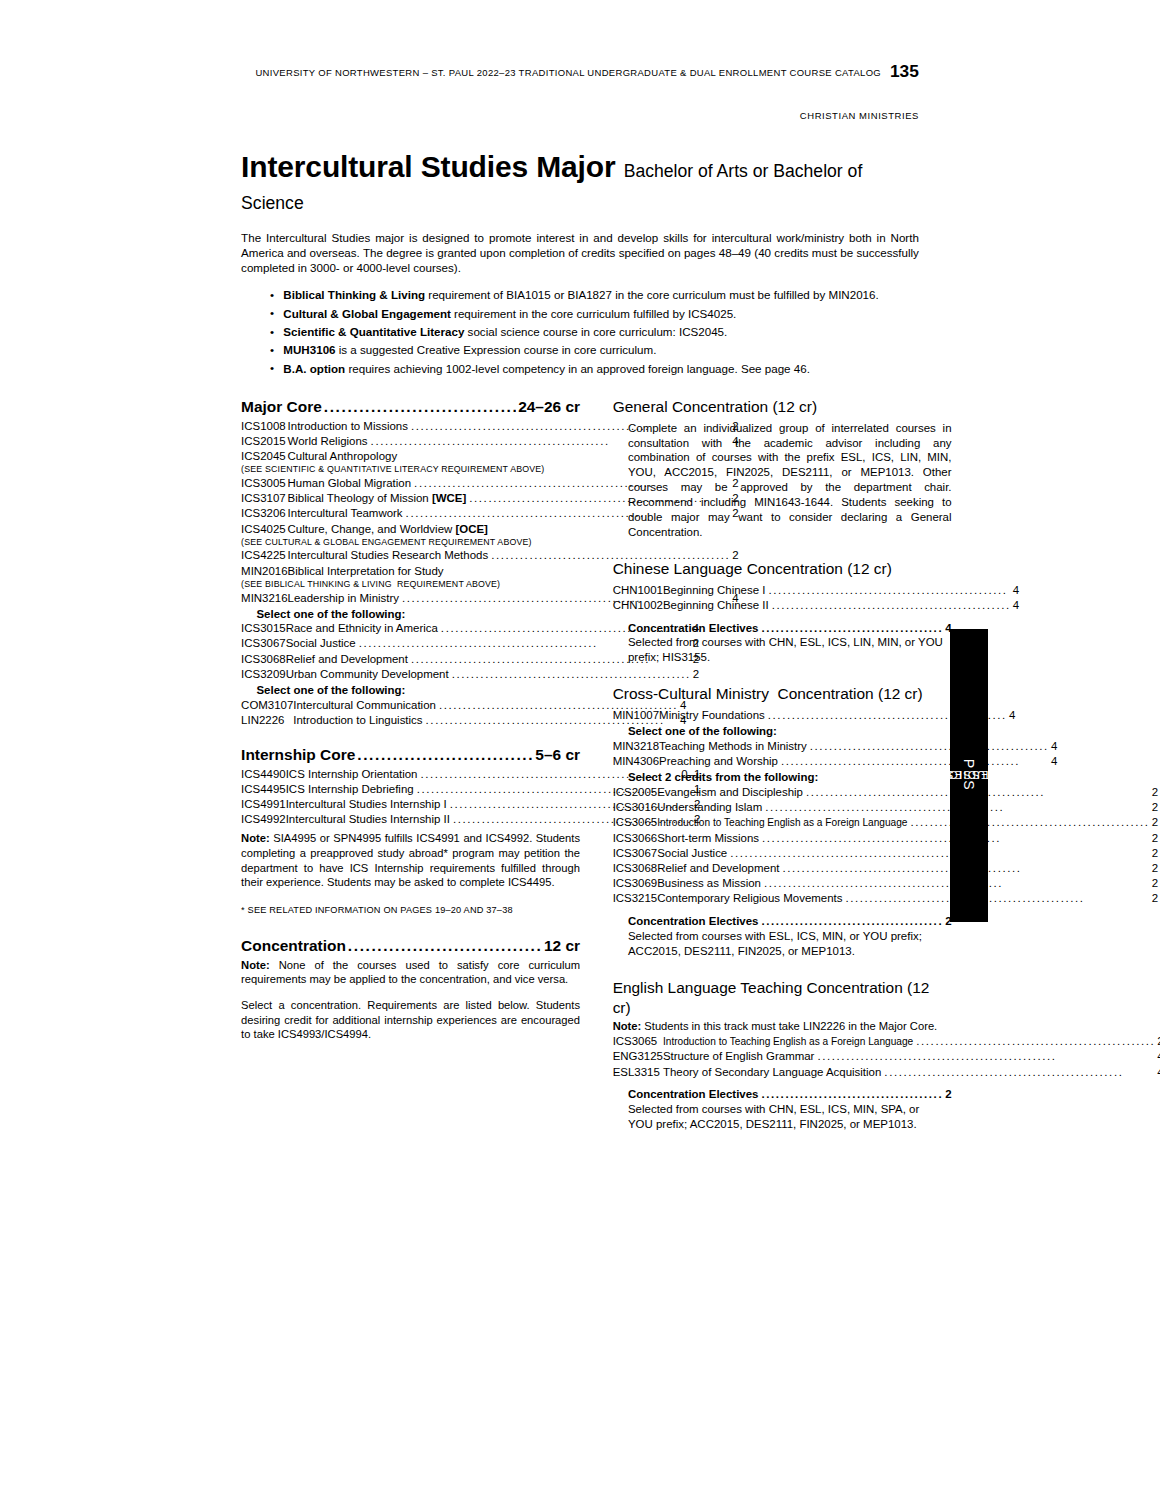UNIVERSITY OF NORTHWESTERN – ST. PAUL 2022–23 TRADITIONAL UNDERGRADUATE & DUAL ENROLLMENT COURSE CATALOG 135
CHRISTIAN MINISTRIES
Intercultural Studies Major Bachelor of Arts or Bachelor of Science
The Intercultural Studies major is designed to promote interest in and develop skills for intercultural work/ministry both in North America and overseas. The degree is granted upon completion of credits specified on pages 48–49 (40 credits must be successfully completed in 3000- or 4000-level courses).
Biblical Thinking & Living requirement of BIA1015 or BIA1827 in the core curriculum must be fulfilled by MIN2016.
Cultural & Global Engagement requirement in the core curriculum fulfilled by ICS4025.
Scientific & Quantitative Literacy social science course in core curriculum: ICS2045.
MUH3106 is a suggested Creative Expression course in core curriculum.
B.A. option requires achieving 1002-level competency in an approved foreign language. See page 46.
Major Core.................................................................. 24–26 cr
| ICS1008 | Introduction to Missions .................................................. 2 |
| ICS2015 | World Religions .................................................. 4 |
| ICS2045 | Cultural Anthropology |
| (SEE SCIENTIFIC & QUANTITATIVE LITERACY REQUIREMENT ABOVE) |
| ICS3005 | Human Global Migration .................................................. 2 |
| ICS3107 | Biblical Theology of Mission [WCE] .................................................. 2 |
| ICS3206 | Intercultural Teamwork .................................................. 2 |
| ICS4025 | Culture, Change, and Worldview [OCE] |
| (SEE CULTURAL & GLOBAL ENGAGEMENT REQUIREMENT ABOVE) |
| ICS4225 | Intercultural Studies Research Methods .................................................. 2 |
| MIN2016 | Biblical Interpretation for Study |
| (SEE BIBLICAL THINKING & LIVING REQUIREMENT ABOVE) |
| MIN3216 | Leadership in Ministry .................................................. 4 |
Select one of the following:
| ICS3015 | Race and Ethnicity in America .................................................. 4 |
| ICS3067 | Social Justice .................................................. 2 |
| ICS3068 | Relief and Development .................................................. 2 |
| ICS3209 | Urban Community Development .................................................. 2 |
Select one of the following:
| COM3107 | Intercultural Communication .................................................. 4 |
| LIN2226 | Introduction to Linguistics .................................................. 4 |
Internship Core.................................................................. 5–6 cr
| ICS4490 | ICS Internship Orientation .................................................. 0–1 |
| ICS4495 | ICS Internship Debriefing .................................................. 1 |
| ICS4991 | Intercultural Studies Internship I .................................................. 2 |
| ICS4992 | Intercultural Studies Internship II .................................................. 2 |
Note: SIA4995 or SPN4995 fulfills ICS4991 and ICS4992. Students completing a preapproved study abroad* program may petition the department to have ICS Internship requirements fulfilled through their experience. Students may be asked to complete ICS4495.
* SEE RELATED INFORMATION ON PAGES 19–20 AND 37–38
Concentration.................................................................. 12 cr
Note: None of the courses used to satisfy core curriculum requirements may be applied to the concentration, and vice versa.
Select a concentration. Requirements are listed below. Students desiring credit for additional internship experiences are encouraged to take ICS4993/ICS4994.
General Concentration (12 cr)
Complete an individualized group of interrelated courses in consultation with the academic advisor including any combination of courses with the prefix ESL, ICS, LIN, MIN, YOU, ACC2015, FIN2025, DES2111, or MEP1013. Other courses may be approved by the department chair. Recommend including MIN1643-1644. Students seeking to double major may want to consider declaring a General Concentration.
Chinese Language Concentration (12 cr)
| CHN1001 | Beginning Chinese I .................................................. 4 |
| CHN1002 | Beginning Chinese II .................................................. 4 |
Concentration Electives.................................................. 4
Selected from courses with CHN, ESL, ICS, LIN, MIN, or YOU prefix; HIS3155.
Cross-Cultural Ministry Concentration (12 cr)
| MIN1007 | Ministry Foundations .................................................. 4 |
Select one of the following:
| MIN3218 | Teaching Methods in Ministry .................................................. 4 |
| MIN4306 | Preaching and Worship .................................................. 4 |
Select 2 credits from the following:
| ICS2005 | Evangelism and Discipleship .................................................. 2 |
| ICS3016 | Understanding Islam .................................................. 2 |
| ICS3065 | Introduction to Teaching English as a Foreign Language .................................................. 2 |
| ICS3066 | Short-term Missions .................................................. 2 |
| ICS3067 | Social Justice .................................................. 2 |
| ICS3068 | Relief and Development .................................................. 2 |
| ICS3069 | Business as Mission .................................................. 2 |
| ICS3215 | Contemporary Religious Movements .................................................. 2 |
Concentration Electives.................................................. 2
Selected from courses with ESL, ICS, MIN, or YOU prefix;
ACC2015, DES2111, FIN2025, or MEP1013.
English Language Teaching Concentration (12 cr)
Note: Students in this track must take LIN2226 in the Major Core.
| ICS3065 | Introduction to Teaching English as a Foreign Language .................................................. 2 |
| ENG3125 | Structure of English Grammar .................................................. 4 |
| ESL3315 | Theory of Secondary Language Acquisition .................................................. 4 |
Concentration Electives.................................................. 2
Selected from courses with CHN, ESL, ICS, MIN, SPA, or
YOU prefix; ACC2015, DES2111, FIN2025, or MEP1013.
PROFESSIONAL STUDIES